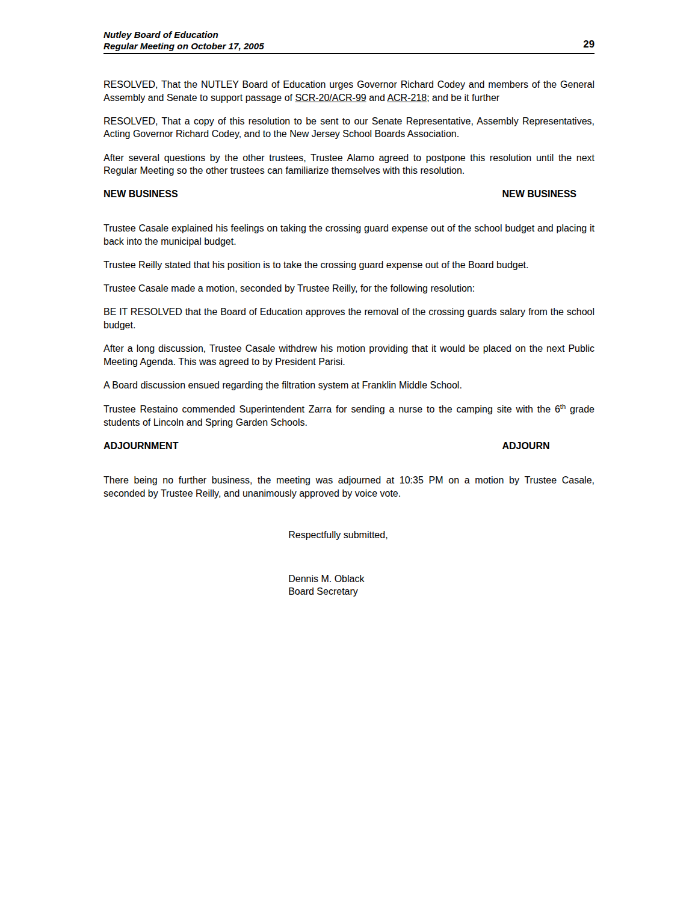Nutley Board of Education
Regular Meeting on October 17, 2005
29
RESOLVED, That the NUTLEY Board of Education urges Governor Richard Codey and members of the General Assembly and Senate to support passage of SCR-20/ACR-99 and ACR-218; and be it further
RESOLVED, That a copy of this resolution to be sent to our Senate Representative, Assembly Representatives, Acting Governor Richard Codey, and to the New Jersey School Boards Association.
After several questions by the other trustees, Trustee Alamo agreed to postpone this resolution until the next Regular Meeting so the other trustees can familiarize themselves with this resolution.
New Business
NEW BUSINESS
Trustee Casale explained his feelings on taking the crossing guard expense out of the school budget and placing it back into the municipal budget.
Trustee Reilly stated that his position is to take the crossing guard expense out of the Board budget.
Trustee Casale made a motion, seconded by Trustee Reilly, for the following resolution:
BE IT RESOLVED that the Board of Education approves the removal of the crossing guards salary from the school budget.
After a long discussion, Trustee Casale withdrew his motion providing that it would be placed on the next Public Meeting Agenda. This was agreed to by President Parisi.
A Board discussion ensued regarding the filtration system at Franklin Middle School.
Trustee Restaino commended Superintendent Zarra for sending a nurse to the camping site with the 6th grade students of Lincoln and Spring Garden Schools.
Adjournment
ADJOURN
There being no further business, the meeting was adjourned at 10:35 PM on a motion by Trustee Casale, seconded by Trustee Reilly, and unanimously approved by voice vote.
Respectfully submitted,
Dennis M. Oblack
Board Secretary